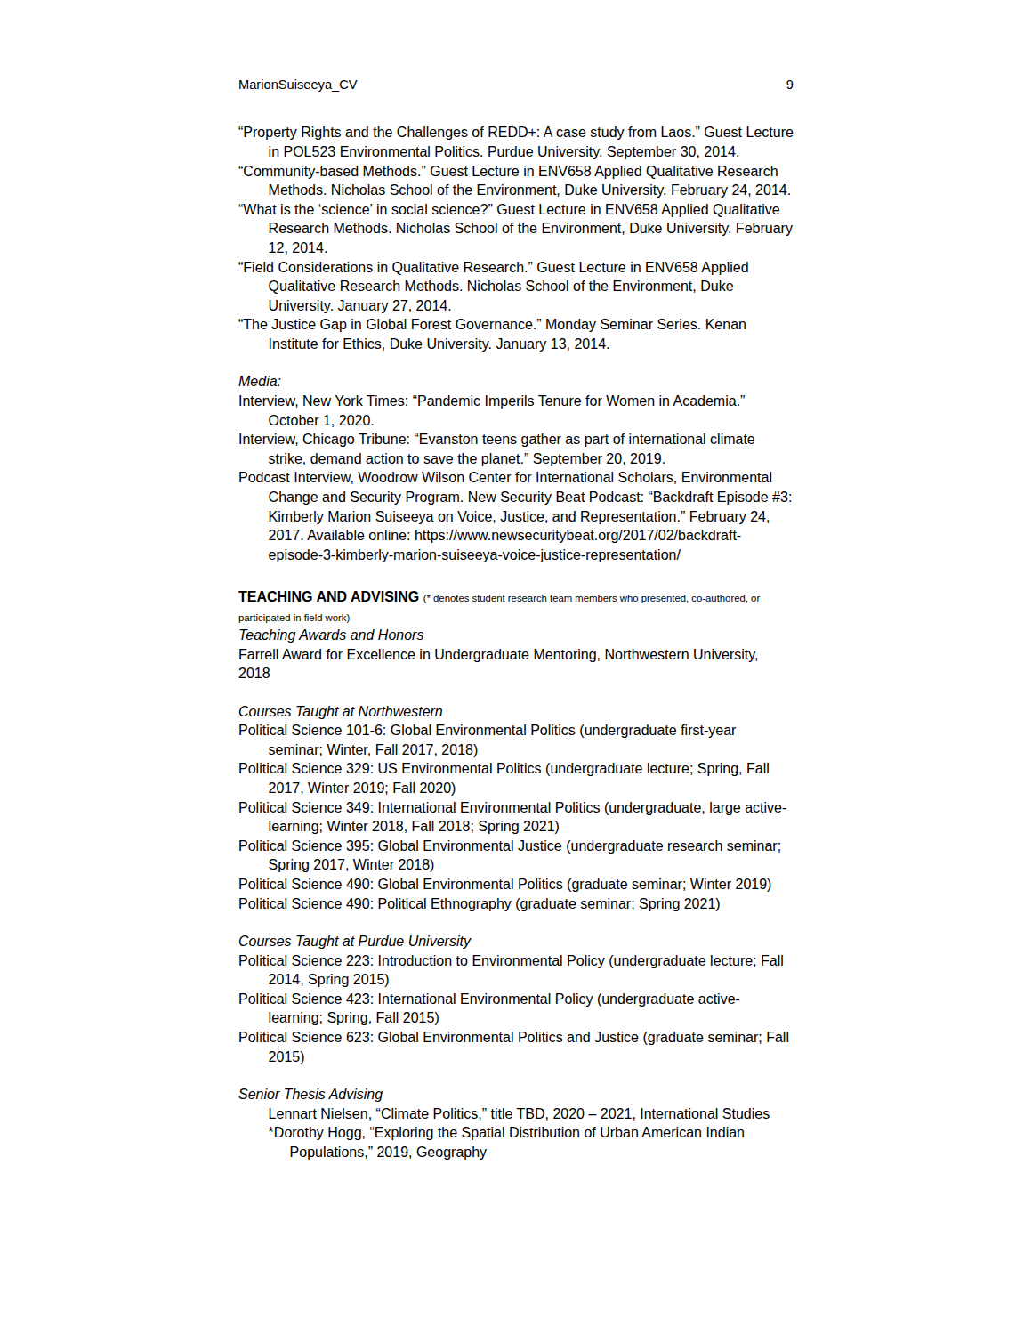MarionSuiseeya_CV 9
“Property Rights and the Challenges of REDD+: A case study from Laos.” Guest Lecture in POL523 Environmental Politics. Purdue University. September 30, 2014.
“Community-based Methods.” Guest Lecture in ENV658 Applied Qualitative Research Methods. Nicholas School of the Environment, Duke University. February 24, 2014.
“What is the ‘science’ in social science?” Guest Lecture in ENV658 Applied Qualitative Research Methods. Nicholas School of the Environment, Duke University. February 12, 2014.
“Field Considerations in Qualitative Research.” Guest Lecture in ENV658 Applied Qualitative Research Methods. Nicholas School of the Environment, Duke University. January 27, 2014.
“The Justice Gap in Global Forest Governance.” Monday Seminar Series. Kenan Institute for Ethics, Duke University. January 13, 2014.
Media:
Interview, New York Times: “Pandemic Imperils Tenure for Women in Academia.” October 1, 2020.
Interview, Chicago Tribune: “Evanston teens gather as part of international climate strike, demand action to save the planet.” September 20, 2019.
Podcast Interview, Woodrow Wilson Center for International Scholars, Environmental Change and Security Program. New Security Beat Podcast: “Backdraft Episode #3: Kimberly Marion Suiseeya on Voice, Justice, and Representation.” February 24, 2017. Available online: https://www.newsecuritybeat.org/2017/02/backdraft-episode-3-kimberly-marion-suiseeya-voice-justice-representation/
TEACHING AND ADVISING (* denotes student research team members who presented, co-authored, or participated in field work)
Teaching Awards and Honors
Farrell Award for Excellence in Undergraduate Mentoring, Northwestern University, 2018
Courses Taught at Northwestern
Political Science 101-6: Global Environmental Politics (undergraduate first-year seminar; Winter, Fall 2017, 2018)
Political Science 329: US Environmental Politics (undergraduate lecture; Spring, Fall 2017, Winter 2019; Fall 2020)
Political Science 349: International Environmental Politics (undergraduate, large active-learning; Winter 2018, Fall 2018; Spring 2021)
Political Science 395: Global Environmental Justice (undergraduate research seminar; Spring 2017, Winter 2018)
Political Science 490: Global Environmental Politics (graduate seminar; Winter 2019)
Political Science 490: Political Ethnography (graduate seminar; Spring 2021)
Courses Taught at Purdue University
Political Science 223: Introduction to Environmental Policy (undergraduate lecture; Fall 2014, Spring 2015)
Political Science 423: International Environmental Policy (undergraduate active-learning; Spring, Fall 2015)
Political Science 623: Global Environmental Politics and Justice (graduate seminar; Fall 2015)
Senior Thesis Advising
Lennart Nielsen, “Climate Politics,” title TBD, 2020 – 2021, International Studies
*Dorothy Hogg, “Exploring the Spatial Distribution of Urban American Indian Populations,” 2019, Geography